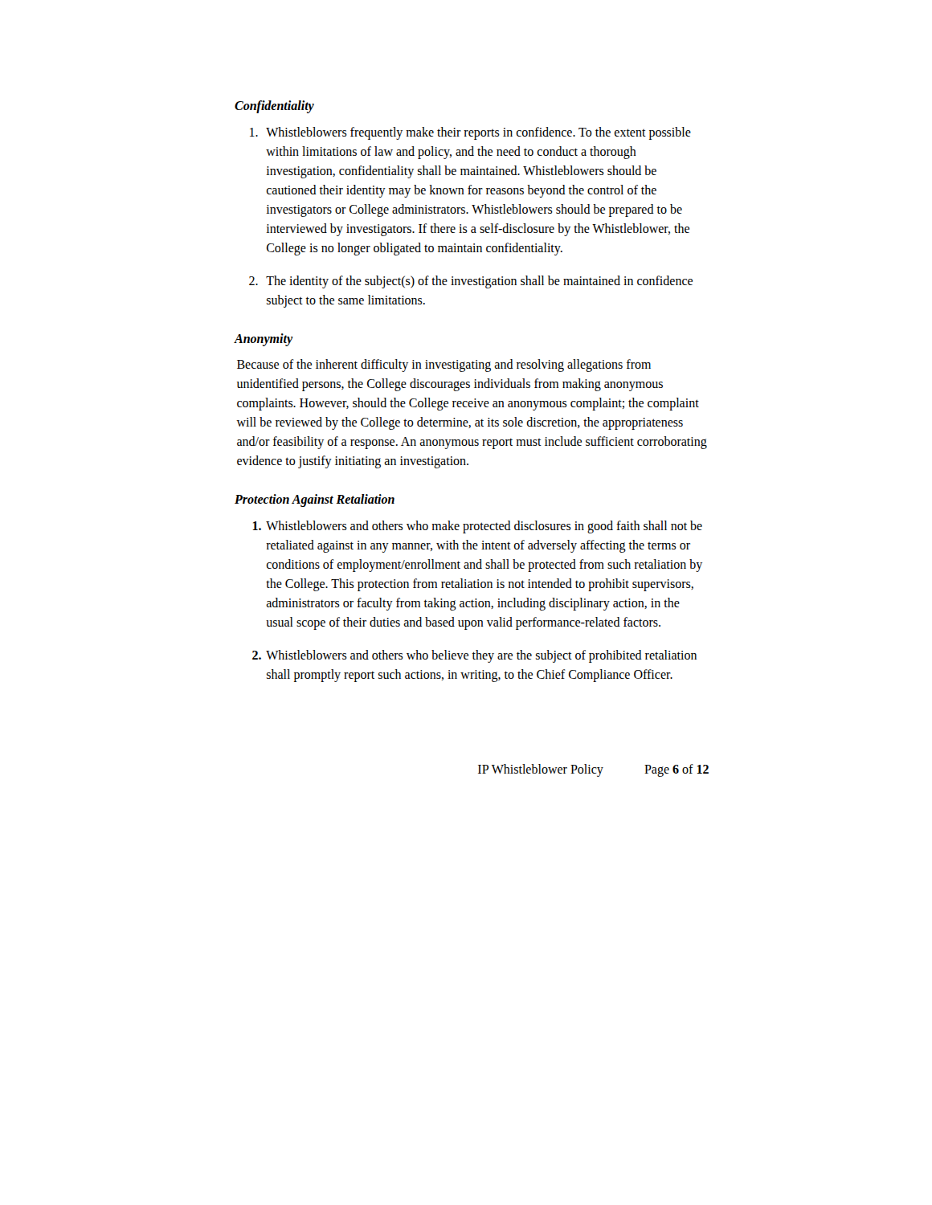Confidentiality
Whistleblowers frequently make their reports in confidence. To the extent possible within limitations of law and policy, and the need to conduct a thorough investigation, confidentiality shall be maintained. Whistleblowers should be cautioned their identity may be known for reasons beyond the control of the investigators or College administrators. Whistleblowers should be prepared to be interviewed by investigators. If there is a self-disclosure by the Whistleblower, the College is no longer obligated to maintain confidentiality.
The identity of the subject(s) of the investigation shall be maintained in confidence subject to the same limitations.
Anonymity
Because of the inherent difficulty in investigating and resolving allegations from unidentified persons, the College discourages individuals from making anonymous complaints. However, should the College receive an anonymous complaint; the complaint will be reviewed by the College to determine, at its sole discretion, the appropriateness and/or feasibility of a response. An anonymous report must include sufficient corroborating evidence to justify initiating an investigation.
Protection Against Retaliation
Whistleblowers and others who make protected disclosures in good faith shall not be retaliated against in any manner, with the intent of adversely affecting the terms or conditions of employment/enrollment and shall be protected from such retaliation by the College. This protection from retaliation is not intended to prohibit supervisors, administrators or faculty from taking action, including disciplinary action, in the usual scope of their duties and based upon valid performance-related factors.
Whistleblowers and others who believe they are the subject of prohibited retaliation shall promptly report such actions, in writing, to the Chief Compliance Officer.
IP Whistleblower Policy Page 6 of 12